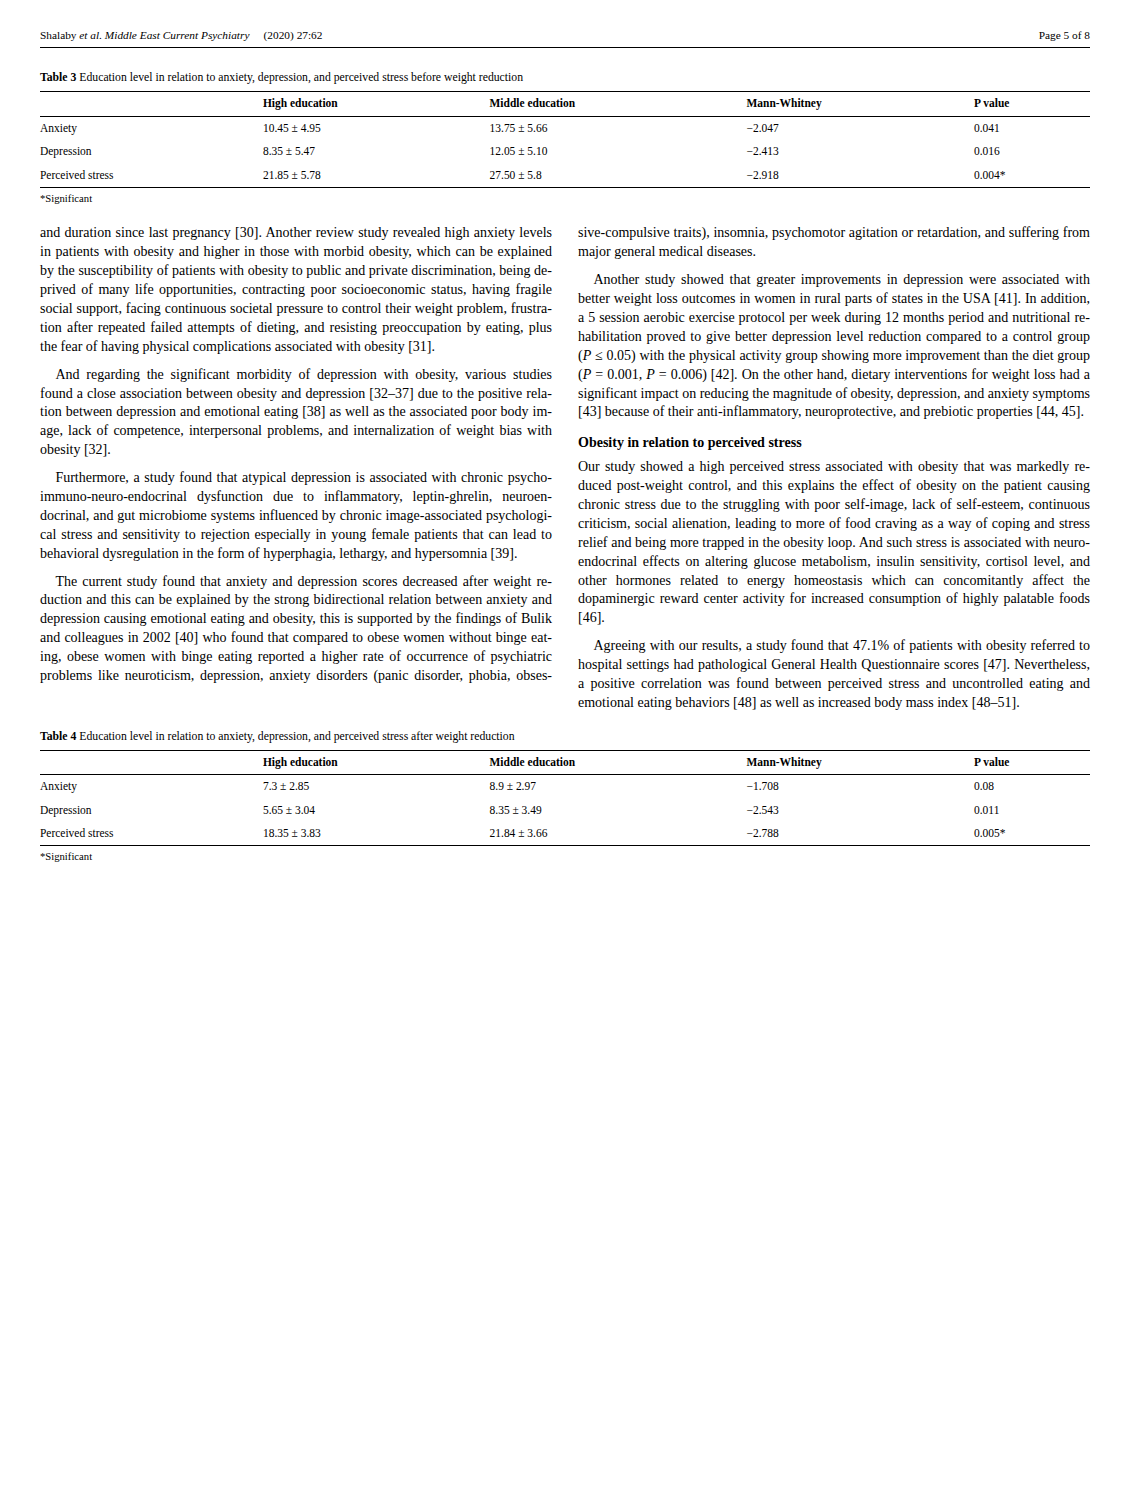Shalaby et al. Middle East Current Psychiatry (2020) 27:62
Page 5 of 8
Table 3 Education level in relation to anxiety, depression, and perceived stress before weight reduction
| | High education | Middle education | Mann-Whitney | P value |
| --- | --- | --- | --- | --- |
| Anxiety | 10.45 ± 4.95 | 13.75 ± 5.66 | −2.047 | 0.041 |
| Depression | 8.35 ± 5.47 | 12.05 ± 5.10 | −2.413 | 0.016 |
| Perceived stress | 21.85 ± 5.78 | 27.50 ± 5.8 | −2.918 | 0.004* |
*Significant
and duration since last pregnancy [30]. Another review study revealed high anxiety levels in patients with obesity and higher in those with morbid obesity, which can be explained by the susceptibility of patients with obesity to public and private discrimination, being deprived of many life opportunities, contracting poor socioeconomic status, having fragile social support, facing continuous societal pressure to control their weight problem, frustration after repeated failed attempts of dieting, and resisting preoccupation by eating, plus the fear of having physical complications associated with obesity [31].
And regarding the significant morbidity of depression with obesity, various studies found a close association between obesity and depression [32–37] due to the positive relation between depression and emotional eating [38] as well as the associated poor body image, lack of competence, interpersonal problems, and internalization of weight bias with obesity [32].
Furthermore, a study found that atypical depression is associated with chronic psycho-immuno-neuro-endocrinal dysfunction due to inflammatory, leptin-ghrelin, neuroendocrinal, and gut microbiome systems influenced by chronic image-associated psychological stress and sensitivity to rejection especially in young female patients that can lead to behavioral dysregulation in the form of hyperphagia, lethargy, and hypersomnia [39].
The current study found that anxiety and depression scores decreased after weight reduction and this can be explained by the strong bidirectional relation between anxiety and depression causing emotional eating and obesity, this is supported by the findings of Bulik and colleagues in 2002 [40] who found that compared to obese women without binge eating, obese women with binge eating reported a higher rate of occurrence of psychiatric problems like neuroticism, depression, anxiety disorders (panic disorder, phobia, obsessive-compulsive traits), insomnia, psychomotor agitation or retardation, and suffering from major general medical diseases.
Another study showed that greater improvements in depression were associated with better weight loss outcomes in women in rural parts of states in the USA [41]. In addition, a 5 session aerobic exercise protocol per week during 12 months period and nutritional rehabilitation proved to give better depression level reduction compared to a control group (P ≤ 0.05) with the physical activity group showing more improvement than the diet group (P = 0.001, P = 0.006) [42]. On the other hand, dietary interventions for weight loss had a significant impact on reducing the magnitude of obesity, depression, and anxiety symptoms [43] because of their anti-inflammatory, neuroprotective, and prebiotic properties [44, 45].
Obesity in relation to perceived stress
Our study showed a high perceived stress associated with obesity that was markedly reduced post-weight control, and this explains the effect of obesity on the patient causing chronic stress due to the struggling with poor self-image, lack of self-esteem, continuous criticism, social alienation, leading to more of food craving as a way of coping and stress relief and being more trapped in the obesity loop. And such stress is associated with neuro-endocrinal effects on altering glucose metabolism, insulin sensitivity, cortisol level, and other hormones related to energy homeostasis which can concomitantly affect the dopaminergic reward center activity for increased consumption of highly palatable foods [46].
Agreeing with our results, a study found that 47.1% of patients with obesity referred to hospital settings had pathological General Health Questionnaire scores [47]. Nevertheless, a positive correlation was found between perceived stress and uncontrolled eating and emotional eating behaviors [48] as well as increased body mass index [48–51].
Table 4 Education level in relation to anxiety, depression, and perceived stress after weight reduction
| | High education | Middle education | Mann-Whitney | P value |
| --- | --- | --- | --- | --- |
| Anxiety | 7.3 ± 2.85 | 8.9 ± 2.97 | −1.708 | 0.08 |
| Depression | 5.65 ± 3.04 | 8.35 ± 3.49 | −2.543 | 0.011 |
| Perceived stress | 18.35 ± 3.83 | 21.84 ± 3.66 | −2.788 | 0.005* |
*Significant